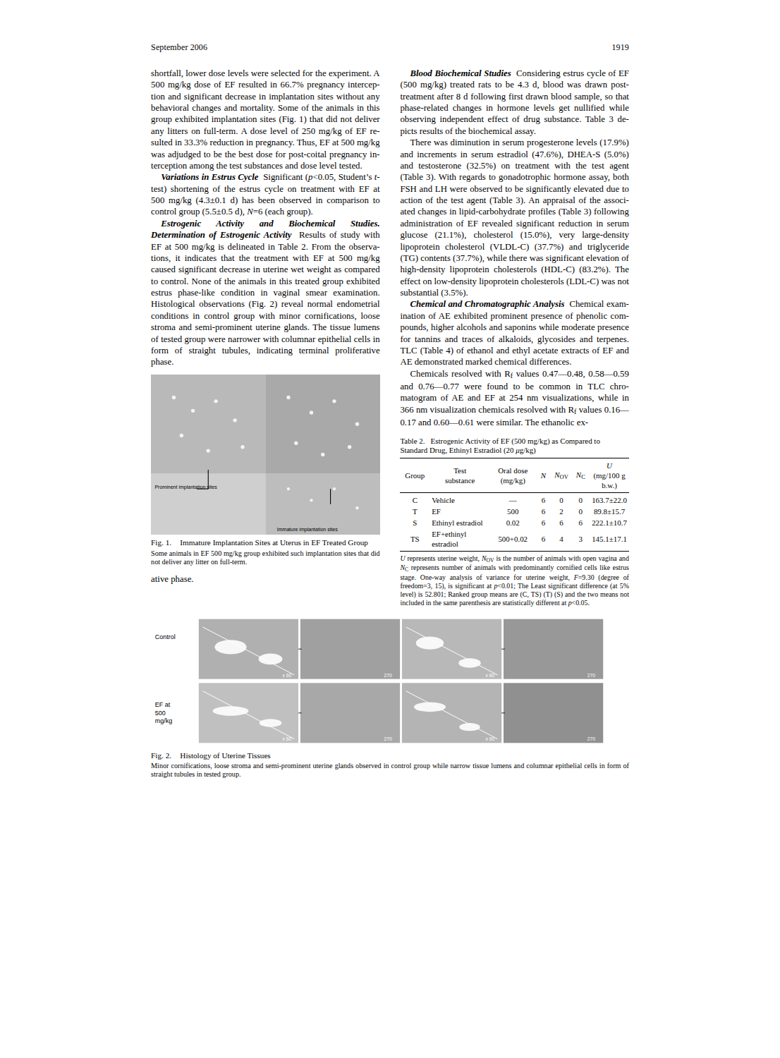September 2006
1919
shortfall, lower dose levels were selected for the experiment. A 500 mg/kg dose of EF resulted in 66.7% pregnancy interception and significant decrease in implantation sites without any behavioral changes and mortality. Some of the animals in this group exhibited implantation sites (Fig. 1) that did not deliver any litters on full-term. A dose level of 250 mg/kg of EF resulted in 33.3% reduction in pregnancy. Thus, EF at 500 mg/kg was adjudged to be the best dose for post-coital pregnancy interception among the test substances and dose level tested.
Variations in Estrus Cycle Significant (p<0.05, Student’s t-test) shortening of the estrus cycle on treatment with EF at 500 mg/kg (4.3±0.1 d) has been observed in comparison to control group (5.5±0.5 d), N=6 (each group).
Estrogenic Activity and Biochemical Studies. Determination of Estrogenic Activity Results of study with EF at 500 mg/kg is delineated in Table 2. From the observations, it indicates that the treatment with EF at 500 mg/kg caused significant decrease in uterine wet weight as compared to control. None of the animals in this treated group exhibited estrus phase-like condition in vaginal smear examination. Histological observations (Fig. 2) reveal normal endometrial conditions in control group with minor cornifications, loose stroma and semi-prominent uterine glands. The tissue lumens of tested group were narrower with columnar epithelial cells in form of straight tubules, indicating terminal proliferative phase.
Fig. 1. Immature Implantation Sites at Uterus in EF Treated Group
Some animals in EF 500 mg/kg group exhibited such implantation sites that did not deliver any litter on full-term.
ative phase.
Blood Biochemical Studies Considering estrus cycle of EF (500 mg/kg) treated rats to be 4.3 d, blood was drawn post-treatment after 8 d following first drawn blood sample, so that phase-related changes in hormone levels get nullified while observing independent effect of drug substance. Table 3 depicts results of the biochemical assay.
There was diminution in serum progesterone levels (17.9%) and increments in serum estradiol (47.6%), DHEA-S (5.0%) and testosterone (32.5%) on treatment with the test agent (Table 3). With regards to gonadotrophic hormone assay, both FSH and LH were observed to be significantly elevated due to action of the test agent (Table 3). An appraisal of the associated changes in lipid-carbohydrate profiles (Table 3) following administration of EF revealed significant reduction in serum glucose (21.1%), cholesterol (15.0%), very large-density lipoprotein cholesterol (VLDL-C) (37.7%) and triglyceride (TG) contents (37.7%), while there was significant elevation of high-density lipoprotein cholesterols (HDL-C) (83.2%). The effect on low-density lipoprotein cholesterols (LDL-C) was not substantial (3.5%).
Chemical and Chromatographic Analysis Chemical examination of AE exhibited prominent presence of phenolic compounds, higher alcohols and saponins while moderate presence for tannins and traces of alkaloids, glycosides and terpenes. TLC (Table 4) of ethanol and ethyl acetate extracts of EF and AE demonstrated marked chemical differences.
Chemicals resolved with Rf values 0.47—0.48, 0.58—0.59 and 0.76—0.77 were found to be common in TLC chromatogram of AE and EF at 254 nm visualizations, while in 366 nm visualization chemicals resolved with Rf values 0.16—0.17 and 0.60—0.61 were similar. The ethanolic ex-
Table 2. Estrogenic Activity of EF (500 mg/kg) as Compared to Standard Drug, Ethinyl Estradiol (20 μg/kg)
| Group | Test substance | Oral dose (mg/kg) | N | N OV | N C | U (mg/100 g b.w.) |
| --- | --- | --- | --- | --- | --- | --- |
| C | Vehicle | — | 6 | 0 | 0 | 163.7±22.0 |
| T | EF | 500 | 6 | 2 | 0 | 89.8±15.7 |
| S | Ethinyl estradiol | 0.02 | 6 | 6 | 6 | 222.1±10.7 |
| TS | EF+ethinyl estradiol | 500+0.02 | 6 | 4 | 3 | 145.1±17.1 |
U represents uterine weight, NOV is the number of animals with open vagina and NC represents number of animals with predominantly cornified cells like estrus stage. One-way analysis of variance for uterine weight, F=9.30 (degree of freedom=3, 15), is significant at p<0.01; The Least significant difference (at 5% level) is 52.801; Ranked group means are (C, TS) (T) (S) and the two means not included in the same parenthesis are statistically different at p<0.05.
Fig. 2. Histology of Uterine Tissues
Minor cornifications, loose stroma and semi-prominent uterine glands observed in control group while narrow tissue lumens and columnar epithelial cells in form of straight tubules in tested group.